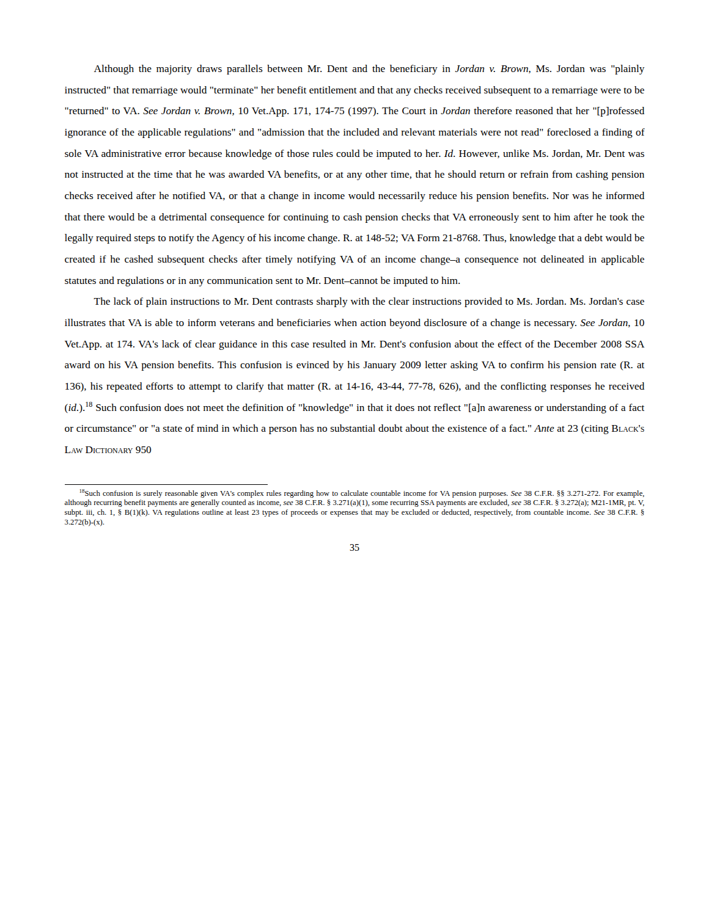Although the majority draws parallels between Mr. Dent and the beneficiary in Jordan v. Brown, Ms. Jordan was "plainly instructed" that remarriage would "terminate" her benefit entitlement and that any checks received subsequent to a remarriage were to be "returned" to VA. See Jordan v. Brown, 10 Vet.App. 171, 174-75 (1997). The Court in Jordan therefore reasoned that her "[p]rofessed ignorance of the applicable regulations" and "admission that the included and relevant materials were not read" foreclosed a finding of sole VA administrative error because knowledge of those rules could be imputed to her. Id. However, unlike Ms. Jordan, Mr. Dent was not instructed at the time that he was awarded VA benefits, or at any other time, that he should return or refrain from cashing pension checks received after he notified VA, or that a change in income would necessarily reduce his pension benefits. Nor was he informed that there would be a detrimental consequence for continuing to cash pension checks that VA erroneously sent to him after he took the legally required steps to notify the Agency of his income change. R. at 148-52; VA Form 21-8768. Thus, knowledge that a debt would be created if he cashed subsequent checks after timely notifying VA of an income change–a consequence not delineated in applicable statutes and regulations or in any communication sent to Mr. Dent–cannot be imputed to him.
The lack of plain instructions to Mr. Dent contrasts sharply with the clear instructions provided to Ms. Jordan. Ms. Jordan's case illustrates that VA is able to inform veterans and beneficiaries when action beyond disclosure of a change is necessary. See Jordan, 10 Vet.App. at 174. VA's lack of clear guidance in this case resulted in Mr. Dent's confusion about the effect of the December 2008 SSA award on his VA pension benefits. This confusion is evinced by his January 2009 letter asking VA to confirm his pension rate (R. at 136), his repeated efforts to attempt to clarify that matter (R. at 14-16, 43-44, 77-78, 626), and the conflicting responses he received (id.).18 Such confusion does not meet the definition of "knowledge" in that it does not reflect "[a]n awareness or understanding of a fact or circumstance" or "a state of mind in which a person has no substantial doubt about the existence of a fact." Ante at 23 (citing Black's Law Dictionary 950
18Such confusion is surely reasonable given VA's complex rules regarding how to calculate countable income for VA pension purposes. See 38 C.F.R. §§ 3.271-272. For example, although recurring benefit payments are generally counted as income, see 38 C.F.R. § 3.271(a)(1), some recurring SSA payments are excluded, see 38 C.F.R. § 3.272(a); M21-1MR, pt. V, subpt. iii, ch. 1, § B(1)(k). VA regulations outline at least 23 types of proceeds or expenses that may be excluded or deducted, respectively, from countable income. See 38 C.F.R. § 3.272(b)-(x).
35